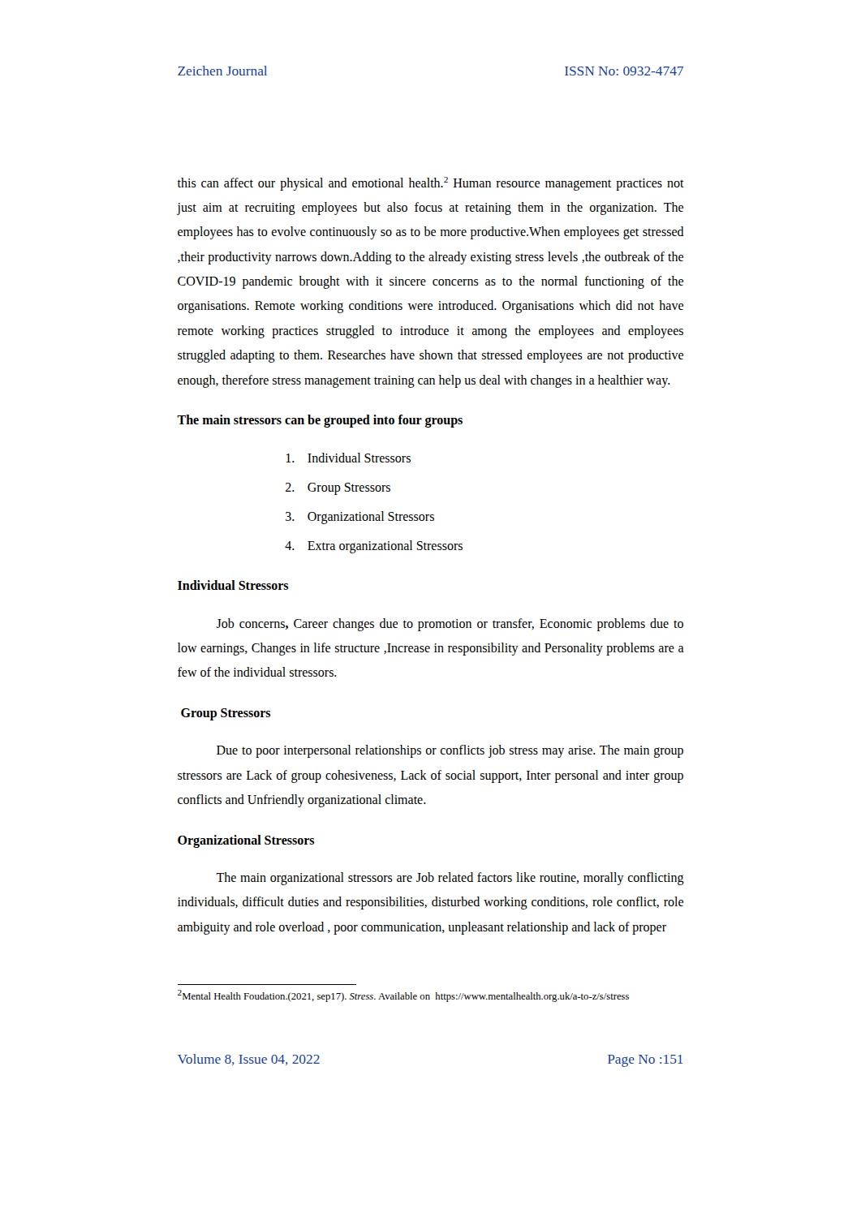Zeichen Journal ISSN No: 0932-4747
this can affect our physical and emotional health.2 Human resource management practices not just aim at recruiting employees but also focus at retaining them in the organization. The employees has to evolve continuously so as to be more productive.When employees get stressed ,their productivity narrows down.Adding to the already existing stress levels ,the outbreak of the COVID-19 pandemic brought with it sincere concerns as to the normal functioning of the organisations. Remote working conditions were introduced. Organisations which did not have remote working practices struggled to introduce it among the employees and employees struggled adapting to them. Researches have shown that stressed employees are not productive enough, therefore stress management training can help us deal with changes in a healthier way.
The main stressors can be grouped into four groups
Individual Stressors
Group Stressors
Organizational Stressors
Extra organizational Stressors
Individual Stressors
Job concerns, Career changes due to promotion or transfer, Economic problems due to low earnings, Changes in life structure ,Increase in responsibility and Personality problems are a few of the individual stressors.
Group Stressors
Due to poor interpersonal relationships or conflicts job stress may arise. The main group stressors are Lack of group cohesiveness, Lack of social support, Inter personal and inter group conflicts and Unfriendly organizational climate.
Organizational Stressors
The main organizational stressors are Job related factors like routine, morally conflicting individuals, difficult duties and responsibilities, disturbed working conditions, role conflict, role ambiguity and role overload , poor communication, unpleasant relationship and lack of proper
2Mental Health Foudation.(2021, sep17). Stress. Available on https://www.mentalhealth.org.uk/a-to-z/s/stress
Volume 8, Issue 04, 2022 Page No :151